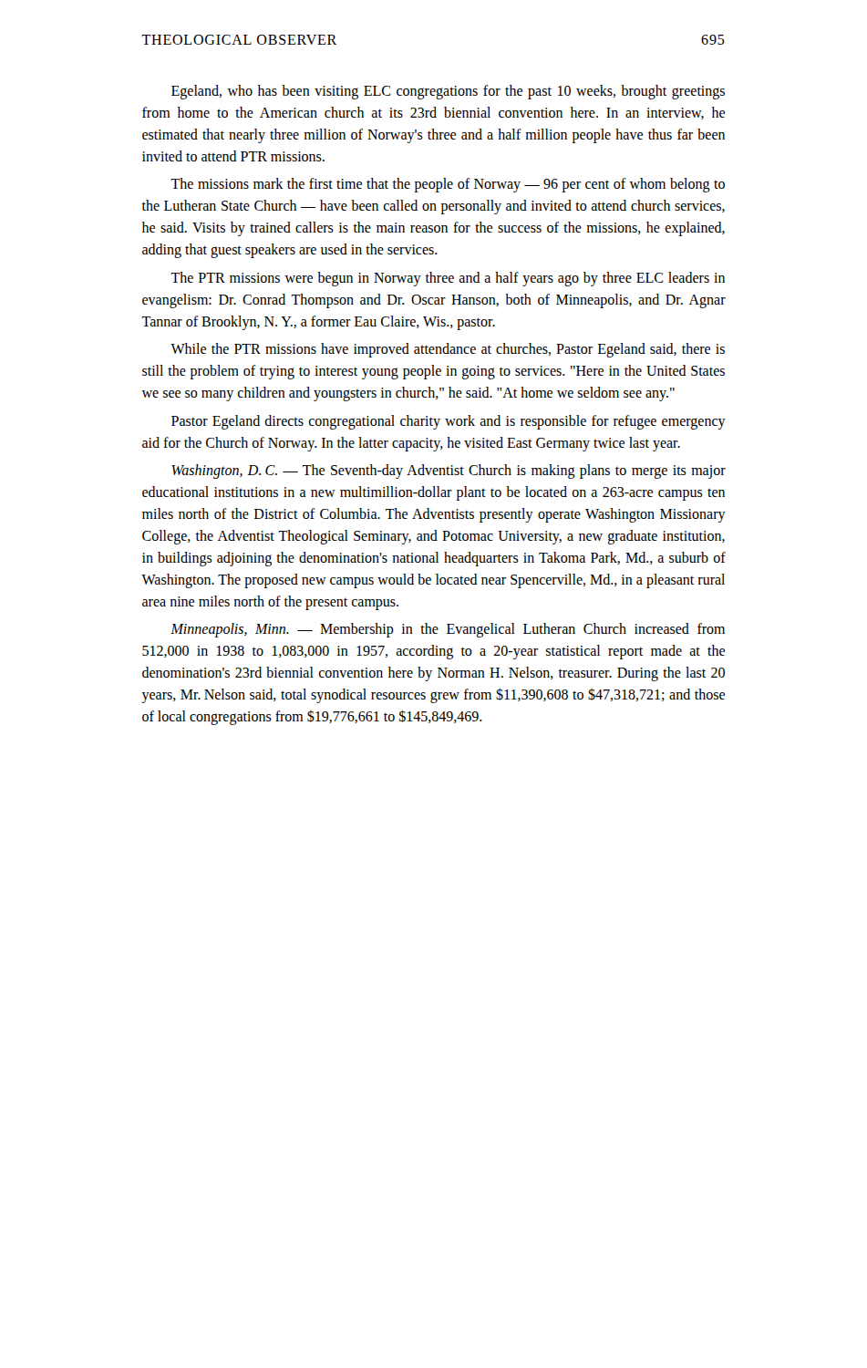Theological Observer 695
Egeland, who has been visiting ELC congregations for the past 10 weeks, brought greetings from home to the American church at its 23rd biennial convention here. In an interview, he estimated that nearly three million of Norway's three and a half million people have thus far been invited to attend PTR missions.
The missions mark the first time that the people of Norway — 96 per cent of whom belong to the Lutheran State Church — have been called on personally and invited to attend church services, he said. Visits by trained callers is the main reason for the success of the missions, he explained, adding that guest speakers are used in the services.
The PTR missions were begun in Norway three and a half years ago by three ELC leaders in evangelism: Dr. Conrad Thompson and Dr. Oscar Hanson, both of Minneapolis, and Dr. Agnar Tannar of Brooklyn, N. Y., a former Eau Claire, Wis., pastor.
While the PTR missions have improved attendance at churches, Pastor Egeland said, there is still the problem of trying to interest young people in going to services. "Here in the United States we see so many children and youngsters in church," he said. "At home we seldom see any."
Pastor Egeland directs congregational charity work and is responsible for refugee emergency aid for the Church of Norway. In the latter capacity, he visited East Germany twice last year.
Washington, D. C. — The Seventh-day Adventist Church is making plans to merge its major educational institutions in a new multimillion-dollar plant to be located on a 263-acre campus ten miles north of the District of Columbia. The Adventists presently operate Washington Missionary College, the Adventist Theological Seminary, and Potomac University, a new graduate institution, in buildings adjoining the denomination's national headquarters in Takoma Park, Md., a suburb of Washington. The proposed new campus would be located near Spencerville, Md., in a pleasant rural area nine miles north of the present campus.
Minneapolis, Minn. — Membership in the Evangelical Lutheran Church increased from 512,000 in 1938 to 1,083,000 in 1957, according to a 20-year statistical report made at the denomination's 23rd biennial convention here by Norman H. Nelson, treasurer. During the last 20 years, Mr. Nelson said, total synodical resources grew from $11,390,608 to $47,318,721; and those of local congregations from $19,776,661 to $145,849,469.